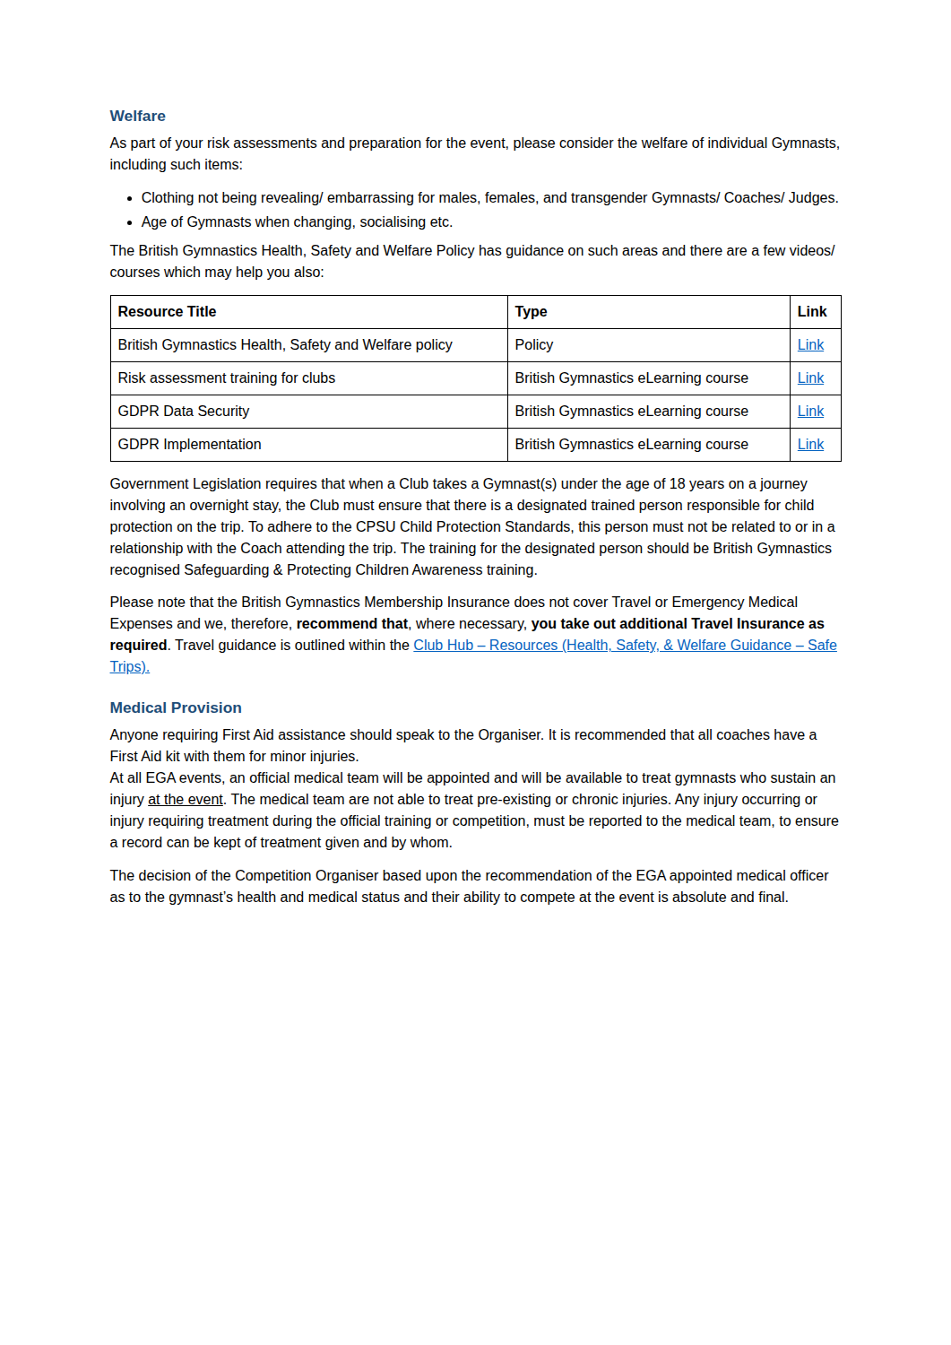Welfare
As part of your risk assessments and preparation for the event, please consider the welfare of individual Gymnasts, including such items:
Clothing not being revealing/ embarrassing for males, females, and transgender Gymnasts/ Coaches/ Judges.
Age of Gymnasts when changing, socialising etc.
The British Gymnastics Health, Safety and Welfare Policy has guidance on such areas and there are a few videos/ courses which may help you also:
| Resource Title | Type | Link |
| --- | --- | --- |
| British Gymnastics Health, Safety and Welfare policy | Policy | Link |
| Risk assessment training for clubs | British Gymnastics eLearning course | Link |
| GDPR Data Security | British Gymnastics eLearning course | Link |
| GDPR Implementation | British Gymnastics eLearning course | Link |
Government Legislation requires that when a Club takes a Gymnast(s) under the age of 18 years on a journey involving an overnight stay, the Club must ensure that there is a designated trained person responsible for child protection on the trip. To adhere to the CPSU Child Protection Standards, this person must not be related to or in a relationship with the Coach attending the trip. The training for the designated person should be British Gymnastics recognised Safeguarding & Protecting Children Awareness training.
Please note that the British Gymnastics Membership Insurance does not cover Travel or Emergency Medical Expenses and we, therefore, recommend that, where necessary, you take out additional Travel Insurance as required. Travel guidance is outlined within the Club Hub – Resources (Health, Safety, & Welfare Guidance – Safe Trips).
Medical Provision
Anyone requiring First Aid assistance should speak to the Organiser. It is recommended that all coaches have a First Aid kit with them for minor injuries.
At all EGA events, an official medical team will be appointed and will be available to treat gymnasts who sustain an injury at the event. The medical team are not able to treat pre-existing or chronic injuries. Any injury occurring or injury requiring treatment during the official training or competition, must be reported to the medical team, to ensure a record can be kept of treatment given and by whom.
The decision of the Competition Organiser based upon the recommendation of the EGA appointed medical officer as to the gymnast’s health and medical status and their ability to compete at the event is absolute and final.